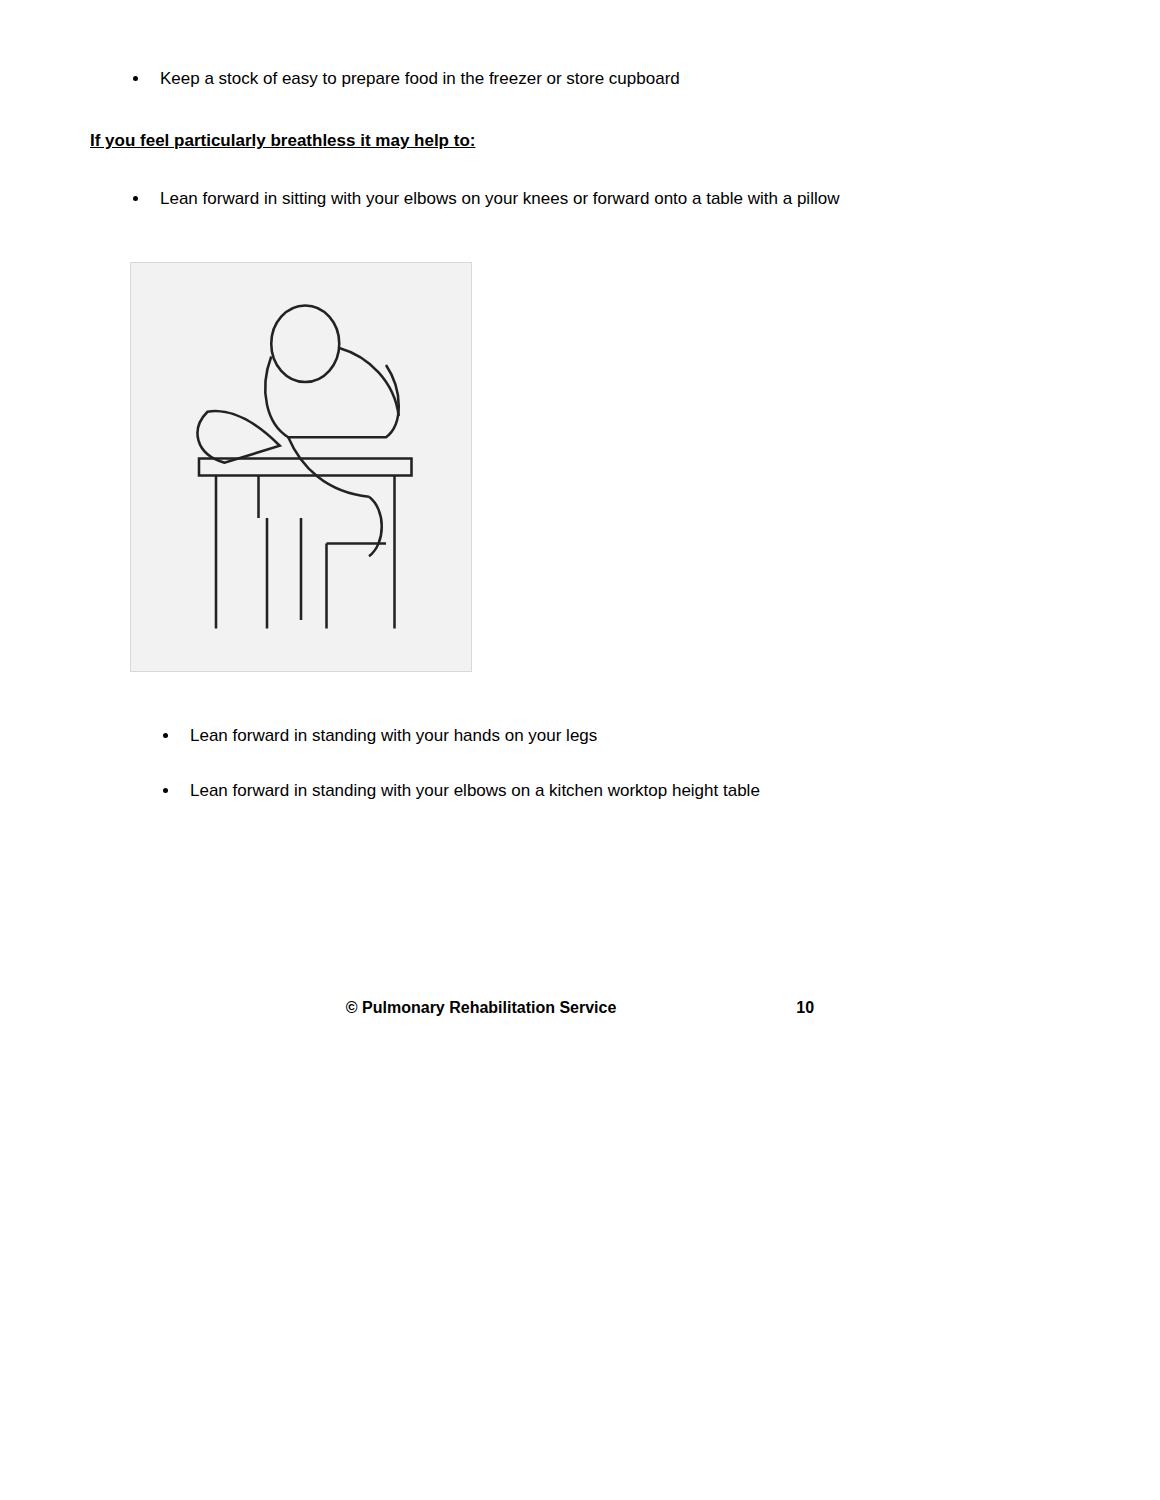Keep a stock of easy to prepare food in the freezer or store cupboard
If you feel particularly breathless it may help to:
Lean forward in sitting with your elbows on your knees or forward onto a table with a pillow
Lean forward in standing with your hands on your legs
Lean forward in standing with your elbows on a kitchen worktop height table
© Pulmonary Rehabilitation Service 10